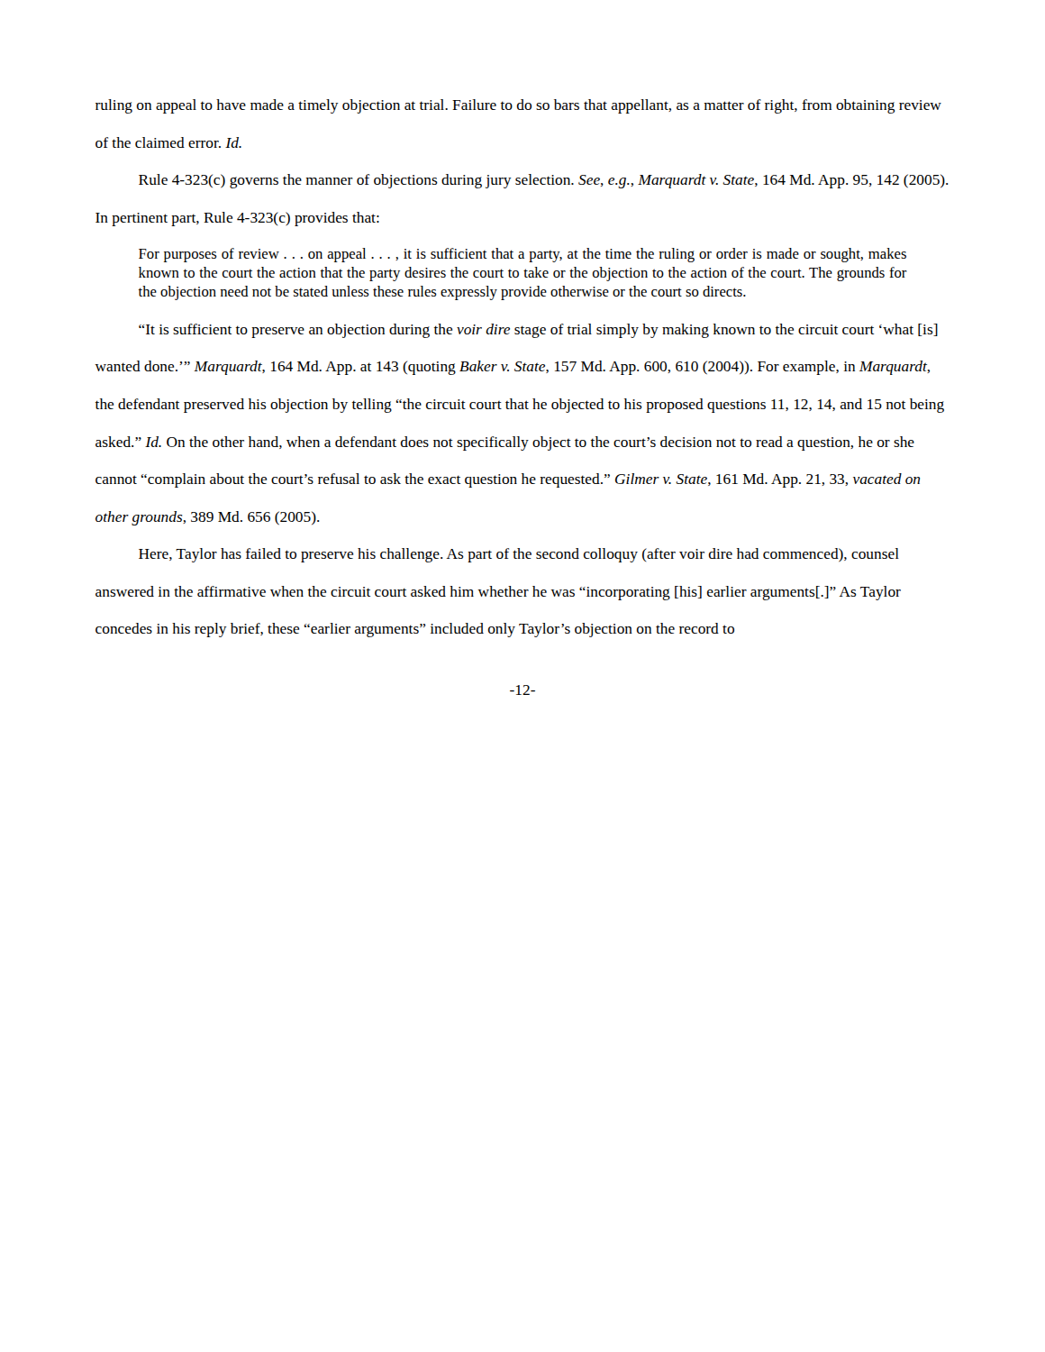ruling on appeal to have made a timely objection at trial. Failure to do so bars that appellant, as a matter of right, from obtaining review of the claimed error. Id.
Rule 4-323(c) governs the manner of objections during jury selection. See, e.g., Marquardt v. State, 164 Md. App. 95, 142 (2005). In pertinent part, Rule 4-323(c) provides that:
For purposes of review . . . on appeal . . . , it is sufficient that a party, at the time the ruling or order is made or sought, makes known to the court the action that the party desires the court to take or the objection to the action of the court. The grounds for the objection need not be stated unless these rules expressly provide otherwise or the court so directs.
“It is sufficient to preserve an objection during the voir dire stage of trial simply by making known to the circuit court ‘what [is] wanted done.’” Marquardt, 164 Md. App. at 143 (quoting Baker v. State, 157 Md. App. 600, 610 (2004)). For example, in Marquardt, the defendant preserved his objection by telling “the circuit court that he objected to his proposed questions 11, 12, 14, and 15 not being asked.” Id. On the other hand, when a defendant does not specifically object to the court’s decision not to read a question, he or she cannot “complain about the court’s refusal to ask the exact question he requested.” Gilmer v. State, 161 Md. App. 21, 33, vacated on other grounds, 389 Md. 656 (2005).
Here, Taylor has failed to preserve his challenge. As part of the second colloquy (after voir dire had commenced), counsel answered in the affirmative when the circuit court asked him whether he was “incorporating [his] earlier arguments[.]” As Taylor concedes in his reply brief, these “earlier arguments” included only Taylor’s objection on the record to
-12-